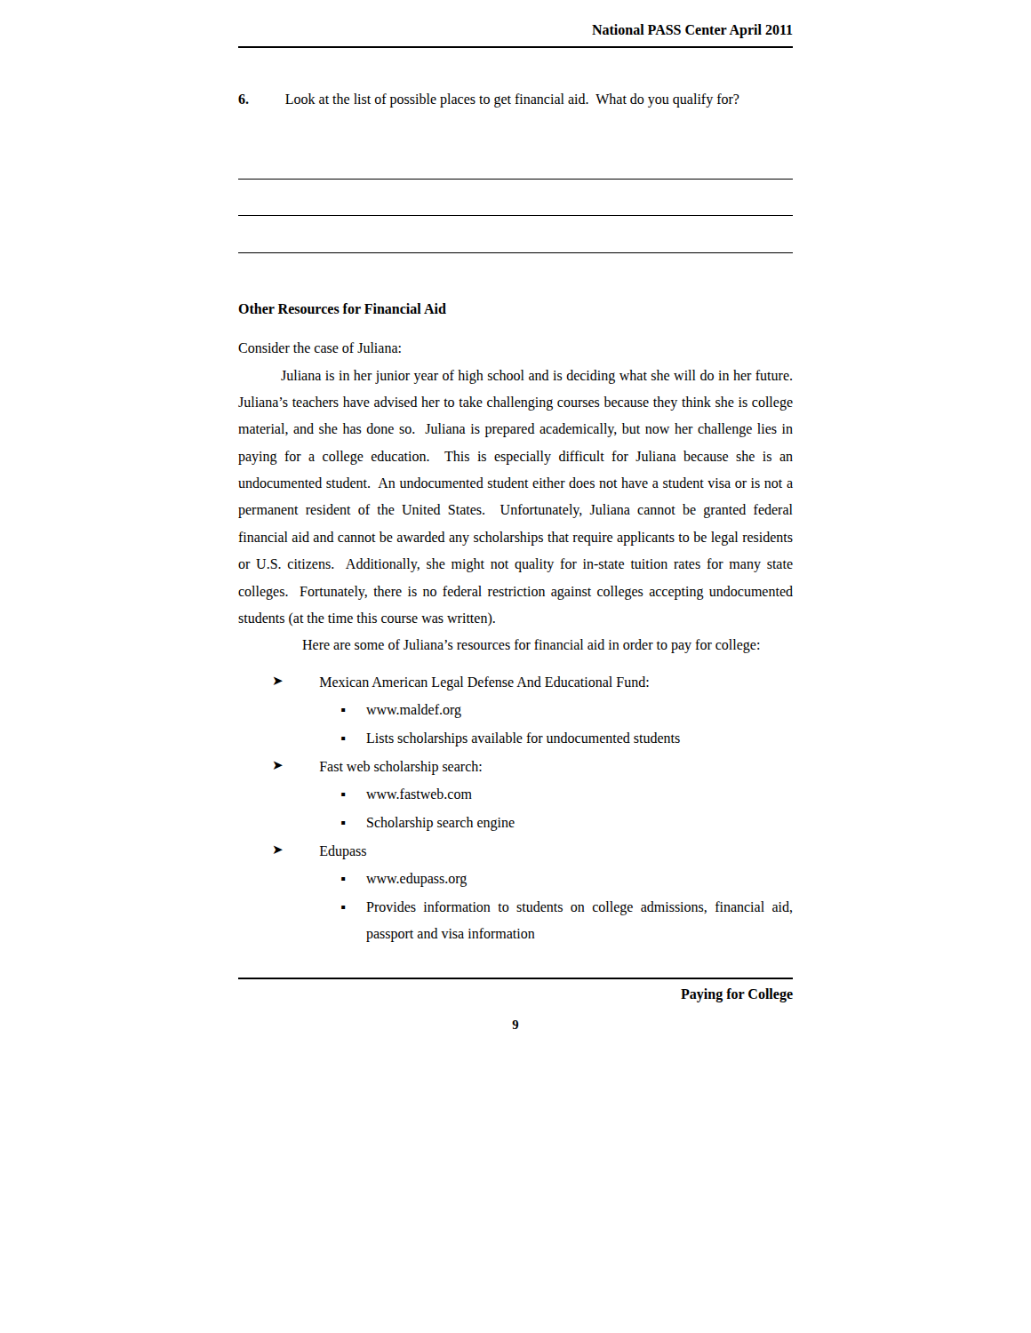National PASS Center April 2011
6.
Look at the list of possible places to get financial aid. What do you qualify for?
Other Resources for Financial Aid
Consider the case of Juliana:
Juliana is in her junior year of high school and is deciding what she will do in her future. Juliana’s teachers have advised her to take challenging courses because they think she is college material, and she has done so. Juliana is prepared academically, but now her challenge lies in paying for a college education. This is especially difficult for Juliana because she is an undocumented student. An undocumented student either does not have a student visa or is not a permanent resident of the United States. Unfortunately, Juliana cannot be granted federal financial aid and cannot be awarded any scholarships that require applicants to be legal residents or U.S. citizens. Additionally, she might not quality for in-state tuition rates for many state colleges. Fortunately, there is no federal restriction against colleges accepting undocumented students (at the time this course was written).
Here are some of Juliana’s resources for financial aid in order to pay for college:
Mexican American Legal Defense And Educational Fund:
www.maldef.org
Lists scholarships available for undocumented students
Fast web scholarship search:
www.fastweb.com
Scholarship search engine
Edupass
www.edupass.org
Provides information to students on college admissions, financial aid, passport and visa information
Paying for College
9